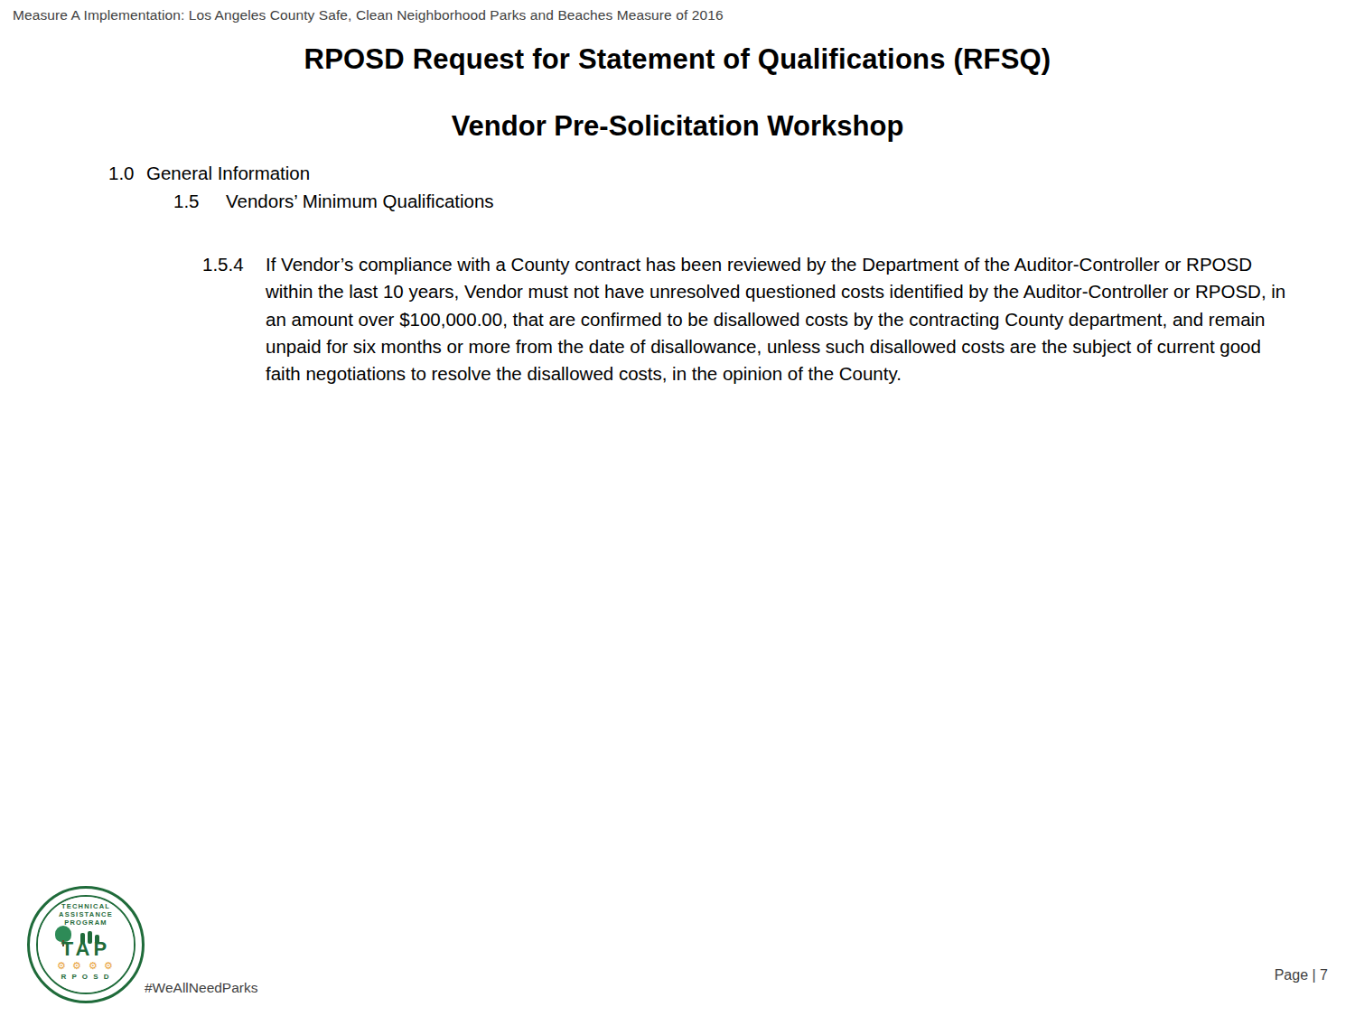Measure A Implementation: Los Angeles County Safe, Clean Neighborhood Parks and Beaches Measure of 2016
RPOSD Request for Statement of Qualifications (RFSQ)
Vendor Pre-Solicitation Workshop
1.0 General Information
1.5 Vendors’ Minimum Qualifications
1.5.4 If Vendor’s compliance with a County contract has been reviewed by the Department of the Auditor-Controller or RPOSD within the last 10 years, Vendor must not have unresolved questioned costs identified by the Auditor-Controller or RPOSD, in an amount over $100,000.00, that are confirmed to be disallowed costs by the contracting County department, and remain unpaid for six months or more from the date of disallowance, unless such disallowed costs are the subject of current good faith negotiations to resolve the disallowed costs, in the opinion of the County.
TECHNICAL ASSISTANCE PROGRAM
TAP
⚙ ⚙ ⚙ ⚙
R P O S D
#WeAllNeedParks
Page | 7